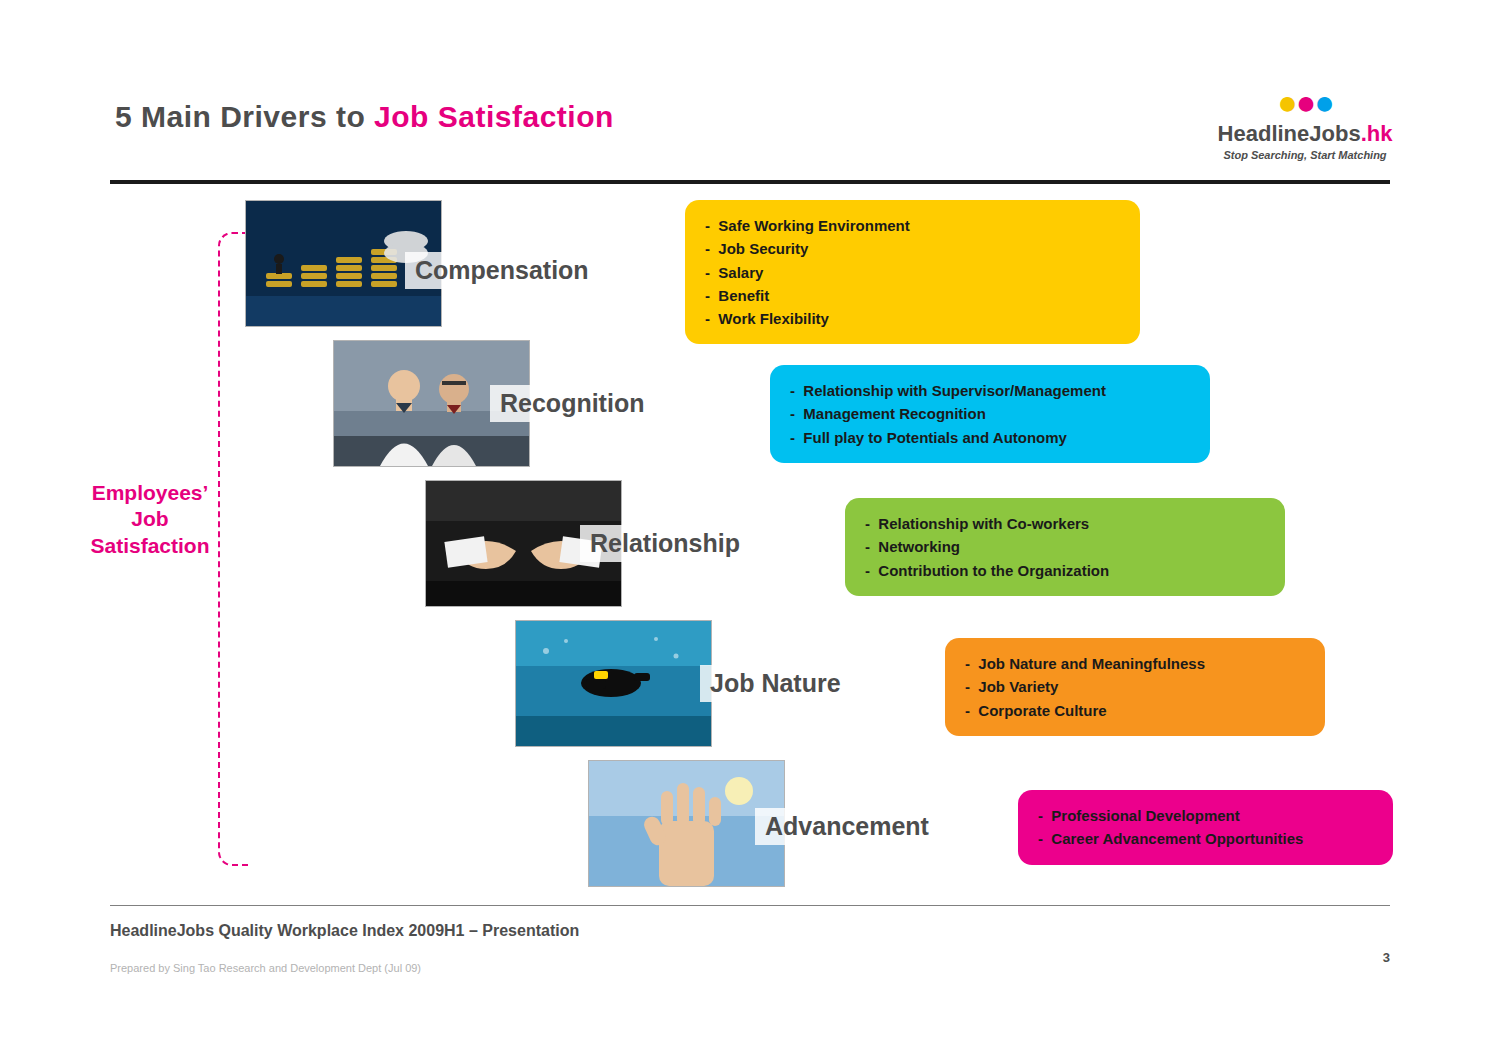5 Main Drivers to Job Satisfaction
●●●
HeadlineJobs.hk
Stop Searching, Start Matching
Employees’
Job
Satisfaction
Compensation
Safe Working Environment
Job Security
Salary
Benefit
Work Flexibility
Recognition
Relationship with Supervisor/Management
Management Recognition
Full play to Potentials and Autonomy
Relationship
Relationship with Co-workers
Networking
Contribution to the Organization
Job Nature
Job Nature and Meaningfulness
Job Variety
Corporate Culture
Advancement
Professional Development
Career Advancement Opportunities
HeadlineJobs Quality Workplace Index 2009H1 – Presentation
Prepared by Sing Tao Research and Development Dept (Jul 09)
3